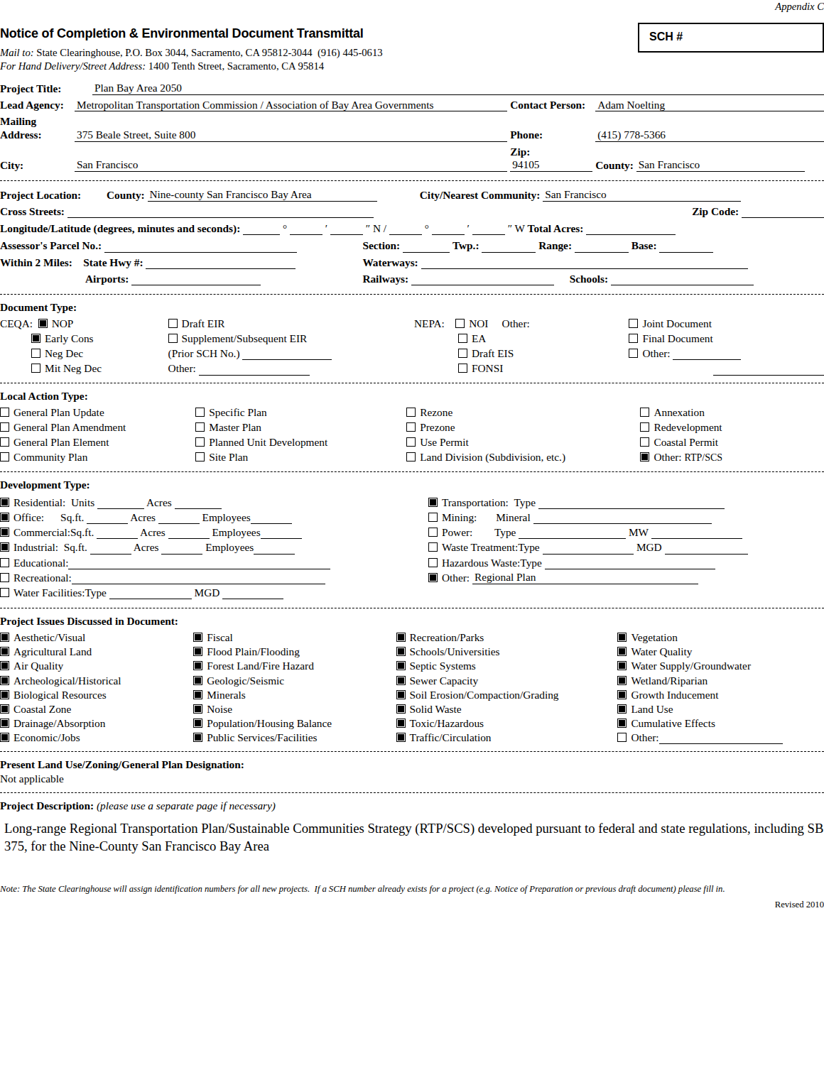Appendix C
Notice of Completion & Environmental Document Transmittal
Mail to: State Clearinghouse, P.O. Box 3044, Sacramento, CA 95812-3044 (916) 445-0613
For Hand Delivery/Street Address: 1400 Tenth Street, Sacramento, CA 95814
SCH #
| Project Title: | Plan Bay Area 2050 |
| Lead Agency: | Metropolitan Transportation Commission / Association of Bay Area Governments | Contact Person: | Adam Noelting |
| Mailing Address: | 375 Beale Street, Suite 800 | Phone: | (415) 778-5366 |
| City: | San Francisco | Zip: 94105 | County: San Francisco |
| Project Location: | County: Nine-county San Francisco Bay Area | City/Nearest Community: San Francisco |
| Cross Streets: | Zip Code: |
Longitude/Latitude (degrees, minutes and seconds): ° ′ ″ N / ° ′ ″ W Total Acres:
| Assessor's Parcel No.: | Section: Twp.: Range: Base: |
| Within 2 Miles: State Hwy #: | Waterways: |
| Airports: | Railways: Schools: |
Document Type:
CEQA: NOP
Draft EIR
NEPA: NOI Other:
Joint Document
Early Cons
Supplement/Subsequent EIR
EA
Final Document
Neg Dec
(Prior SCH No.)
Draft EIS
Other:
Mit Neg Dec
Other:
FONSI
Local Action Type:
General Plan Update
Specific Plan
Rezone
Annexation
General Plan Amendment
Master Plan
Prezone
Redevelopment
General Plan Element
Planned Unit Development
Use Permit
Coastal Permit
Community Plan
Site Plan
Land Division (Subdivision, etc.)
Other: RTP/SCS
Development Type:
Residential: Units Acres
Office: Sq.ft. Acres Employees
Commercial:Sq.ft. Acres Employees
Industrial: Sq.ft. Acres Employees
Educational:
Recreational:
Water Facilities:Type MGD
Transportation: Type
Mining: Mineral
Power: Type MW
Waste Treatment:Type MGD
Hazardous Waste:Type
Other: Regional Plan
Project Issues Discussed in Document:
Aesthetic/Visual
Fiscal
Recreation/Parks
Vegetation
Agricultural Land
Flood Plain/Flooding
Schools/Universities
Water Quality
Air Quality
Forest Land/Fire Hazard
Septic Systems
Water Supply/Groundwater
Archeological/Historical
Geologic/Seismic
Sewer Capacity
Wetland/Riparian
Biological Resources
Minerals
Soil Erosion/Compaction/Grading
Growth Inducement
Coastal Zone
Noise
Solid Waste
Land Use
Drainage/Absorption
Population/Housing Balance
Toxic/Hazardous
Cumulative Effects
Economic/Jobs
Public Services/Facilities
Traffic/Circulation
Other:
Present Land Use/Zoning/General Plan Designation:
Not applicable
Project Description: (please use a separate page if necessary)
Long-range Regional Transportation Plan/Sustainable Communities Strategy (RTP/SCS) developed pursuant to federal and state regulations, including SB 375, for the Nine-County San Francisco Bay Area
Note: The State Clearinghouse will assign identification numbers for all new projects. If a SCH number already exists for a project (e.g. Notice of Preparation or previous draft document) please fill in.
Revised 2010